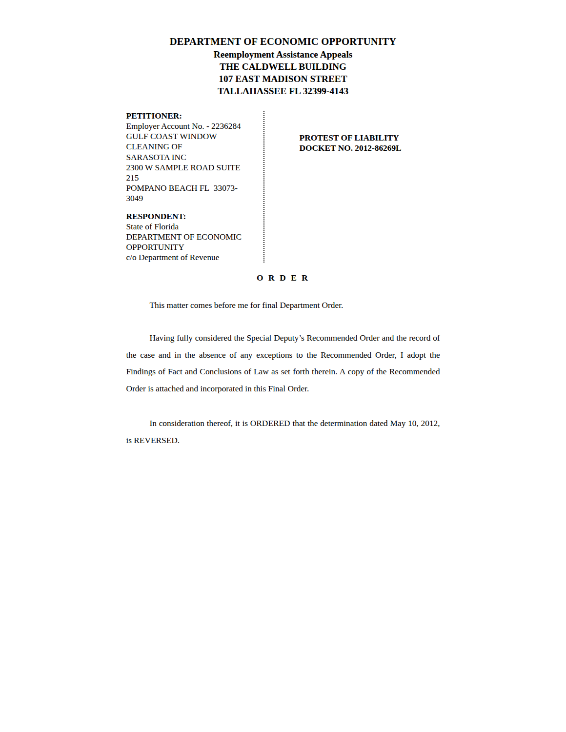DEPARTMENT OF ECONOMIC OPPORTUNITY
Reemployment Assistance Appeals
THE CALDWELL BUILDING
107 EAST MADISON STREET
TALLAHASSEE FL 32399-4143
| PETITIONER: Employer Account No. - 2236284 GULF COAST WINDOW CLEANING OF SARASOTA INC 2300 W SAMPLE ROAD SUITE 215 POMPANO BEACH FL 33073-3049 RESPONDENT: State of Florida DEPARTMENT OF ECONOMIC OPPORTUNITY c/o Department of Revenue | | PROTEST OF LIABILITY DOCKET NO. 2012-86269L |
O R D E R
This matter comes before me for final Department Order.
Having fully considered the Special Deputy’s Recommended Order and the record of the case and in the absence of any exceptions to the Recommended Order, I adopt the Findings of Fact and Conclusions of Law as set forth therein. A copy of the Recommended Order is attached and incorporated in this Final Order.
In consideration thereof, it is ORDERED that the determination dated May 10, 2012, is REVERSED.